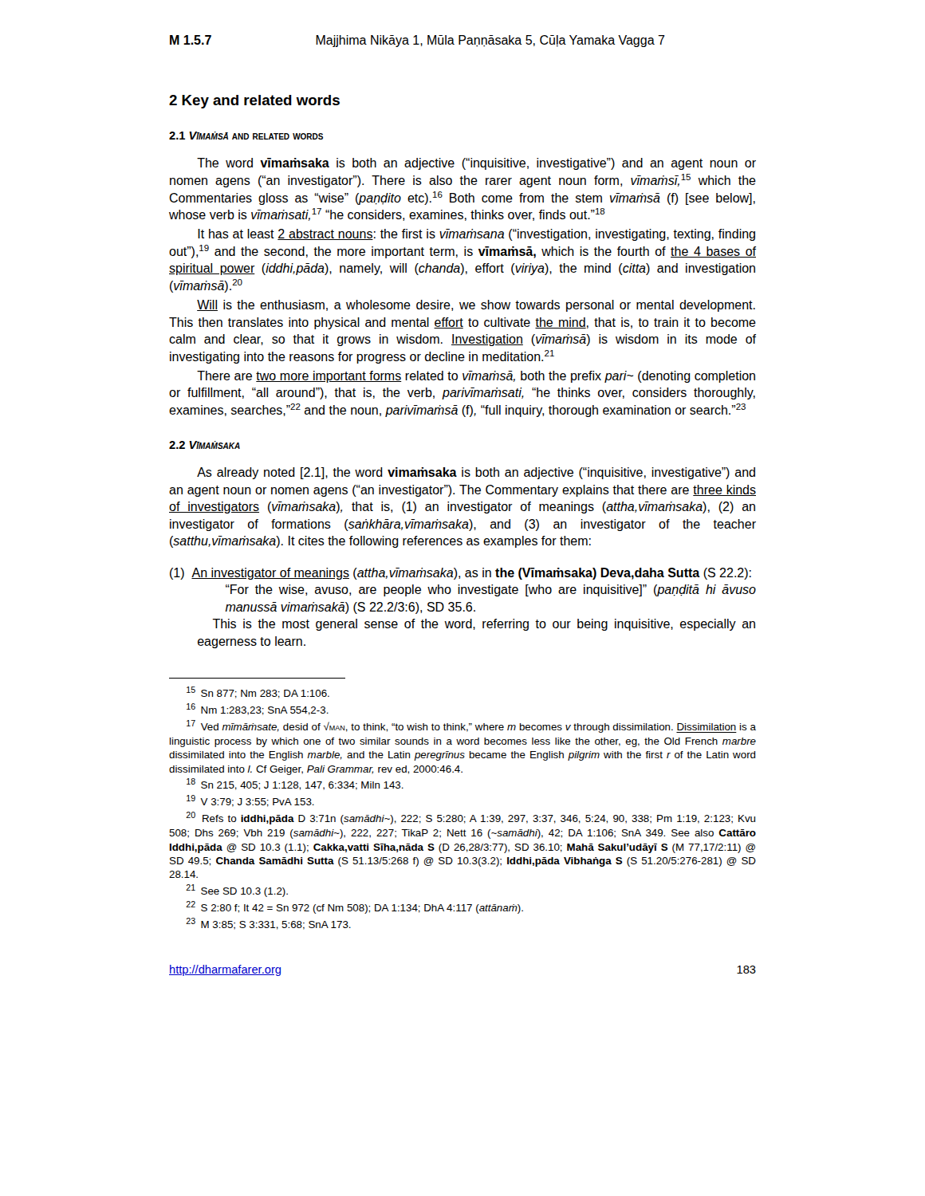M 1.5.7 Majjhima Nikāya 1, Mūla Paṇṇāsaka 5, Cūḷa Yamaka Vagga 7
2 Key and related words
2.1 Vīmaṁsā and related words
The word vīmaṁsaka is both an adjective (“inquisitive, investigative”) and an agent noun or nomen agens (“an investigator”). There is also the rarer agent noun form, vīmaṁsī,15 which the Commentaries gloss as “wise” (paṇḍito etc).16 Both come from the stem vīmaṁsā (f) [see below], whose verb is vīmaṁsati,17 “he considers, examines, thinks over, finds out.”18
It has at least 2 abstract nouns: the first is vīmaṁsana (“investigation, investigating, texting, finding out”),19 and the second, the more important term, is vīmaṁsā, which is the fourth of the 4 bases of spiritual power (iddhi,pāda), namely, will (chanda), effort (viriya), the mind (citta) and investigation (vīmaṁsā).20
Will is the enthusiasm, a wholesome desire, we show towards personal or mental development. This then translates into physical and mental effort to cultivate the mind, that is, to train it to become calm and clear, so that it grows in wisdom. Investigation (vīmaṁsā) is wisdom in its mode of investigating into the reasons for progress or decline in meditation.21
There are two more important forms related to vīmaṁsā, both the prefix pari~ (denoting completion or fulfillment, “all around”), that is, the verb, parivīmaṁsati, “he thinks over, considers thoroughly, examines, searches,”22 and the noun, parivīmaṁsā (f), “full inquiry, thorough examination or search.”23
2.2 Vīmaṁsaka
As already noted [2.1], the word vimaṁsaka is both an adjective (“inquisitive, investigative”) and an agent noun or nomen agens (“an investigator”). The Commentary explains that there are three kinds of investigators (vīmaṁsaka), that is, (1) an investigator of meanings (attha,vīmaṁsaka), (2) an investigator of formations (saṅkhāra,vīmaṁsaka), and (3) an investigator of the teacher (satthu,vīmaṁsaka). It cites the following references as examples for them:
(1) An investigator of meanings (attha,vīmaṁsaka), as in the (Vīmaṁsaka) Deva,daha Sutta (S 22.2): “For the wise, avuso, are people who investigate [who are inquisitive]” (paṇḍitā hi āvuso manussā vimaṁsakā) (S 22.2/3:6), SD 35.6.
This is the most general sense of the word, referring to our being inquisitive, especially an eagerness to learn.
15 Sn 877; Nm 283; DA 1:106.
16 Nm 1:283,23; SnA 554,2-3.
17 Ved mīmāṁsate, desid of √man, to think, “to wish to think,” where m becomes v through dissimilation. Dissimilation is a linguistic process by which one of two similar sounds in a word becomes less like the other, eg, the Old French marbre dissimilated into the English marble, and the Latin peregrīnus became the English pilgrim with the first r of the Latin word dissimilated into l. Cf Geiger, Pali Grammar, rev ed, 2000:46.4.
18 Sn 215, 405; J 1:128, 147, 6:334; Miln 143.
19 V 3:79; J 3:55; PvA 153.
20 Refs to iddhi,pāda D 3:71n (samādhi~), 222; S 5:280; A 1:39, 297, 3:37, 346, 5:24, 90, 338; Pm 1:19, 2:123; Kvu 508; Dhs 269; Vbh 219 (samādhi~), 222, 227; TikaP 2; Nett 16 (~samādhi), 42; DA 1:106; SnA 349. See also Cattāro Iddhi,pāda @ SD 10.3 (1.1); Cakka,vatti Sīha,nāda S (D 26,28/3:77), SD 36.10; Mahā Sakul’udāyī S (M 77,17/2:11) @ SD 49.5; Chanda Samādhi Sutta (S 51.13/5:268 f) @ SD 10.3(3.2); Iddhi,pāda Vibhaṅga S (S 51.20/5:276-281) @ SD 28.14.
21 See SD 10.3 (1.2).
22 S 2:80 f; It 42 = Sn 972 (cf Nm 508); DA 1:134; DhA 4:117 (attānaṁ).
23 M 3:85; S 3:331, 5:68; SnA 173.
http://dharmafarer.org 183